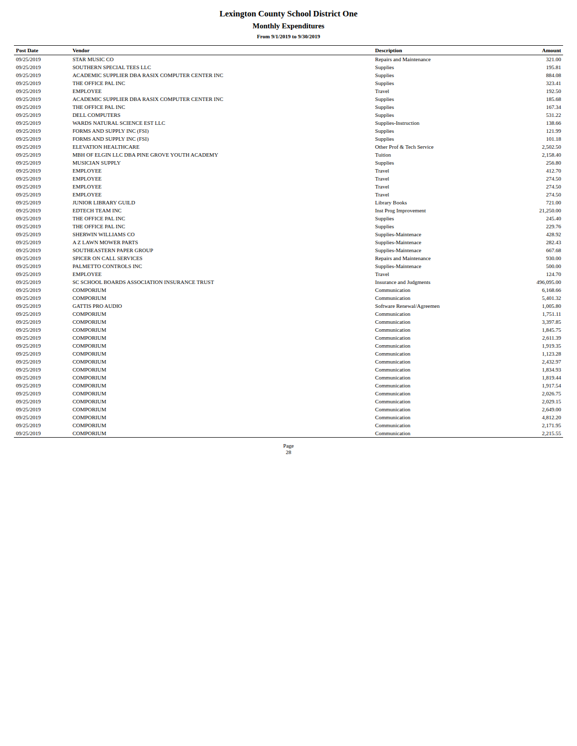Lexington County School District One
Monthly Expenditures
From 9/1/2019 to 9/30/2019
| Post Date | Vendor | Description | Amount |
| --- | --- | --- | --- |
| 09/25/2019 | STAR MUSIC CO | Repairs and Maintenance | 321.00 |
| 09/25/2019 | SOUTHERN SPECIAL TEES LLC | Supplies | 195.81 |
| 09/25/2019 | ACADEMIC SUPPLIER DBA RASIX COMPUTER CENTER INC | Supplies | 884.08 |
| 09/25/2019 | THE OFFICE PAL INC | Supplies | 323.41 |
| 09/25/2019 | EMPLOYEE | Travel | 192.50 |
| 09/25/2019 | ACADEMIC SUPPLIER DBA RASIX COMPUTER CENTER INC | Supplies | 185.68 |
| 09/25/2019 | THE OFFICE PAL INC | Supplies | 167.34 |
| 09/25/2019 | DELL COMPUTERS | Supplies | 531.22 |
| 09/25/2019 | WARDS NATURAL SCIENCE EST LLC | Supplies-Instruction | 138.66 |
| 09/25/2019 | FORMS AND SUPPLY INC (FSI) | Supplies | 121.99 |
| 09/25/2019 | FORMS AND SUPPLY INC (FSI) | Supplies | 101.18 |
| 09/25/2019 | ELEVATION HEALTHCARE | Other Prof & Tech Service | 2,502.50 |
| 09/25/2019 | MBH OF ELGIN LLC DBA PINE GROVE YOUTH ACADEMY | Tuition | 2,158.40 |
| 09/25/2019 | MUSICIAN SUPPLY | Supplies | 256.80 |
| 09/25/2019 | EMPLOYEE | Travel | 412.70 |
| 09/25/2019 | EMPLOYEE | Travel | 274.50 |
| 09/25/2019 | EMPLOYEE | Travel | 274.50 |
| 09/25/2019 | EMPLOYEE | Travel | 274.50 |
| 09/25/2019 | JUNIOR LIBRARY GUILD | Library Books | 721.00 |
| 09/25/2019 | EDTECH TEAM INC | Inst Prog Improvement | 21,250.00 |
| 09/25/2019 | THE OFFICE PAL INC | Supplies | 245.40 |
| 09/25/2019 | THE OFFICE PAL INC | Supplies | 229.76 |
| 09/25/2019 | SHERWIN WILLIAMS CO | Supplies-Maintenace | 428.92 |
| 09/25/2019 | A Z LAWN MOWER PARTS | Supplies-Maintenace | 282.43 |
| 09/25/2019 | SOUTHEASTERN PAPER GROUP | Supplies-Maintenace | 667.68 |
| 09/25/2019 | SPICER ON CALL SERVICES | Repairs and Maintenance | 930.00 |
| 09/25/2019 | PALMETTO CONTROLS INC | Supplies-Maintenace | 500.00 |
| 09/25/2019 | EMPLOYEE | Travel | 124.70 |
| 09/25/2019 | SC SCHOOL BOARDS ASSOCIATION INSURANCE TRUST | Insurance and Judgments | 496,095.00 |
| 09/25/2019 | COMPORIUM | Communication | 6,168.66 |
| 09/25/2019 | COMPORIUM | Communication | 5,401.32 |
| 09/25/2019 | GATTIS PRO AUDIO | Software Renewal/Agreemen | 1,005.80 |
| 09/25/2019 | COMPORIUM | Communication | 1,751.11 |
| 09/25/2019 | COMPORIUM | Communication | 3,397.85 |
| 09/25/2019 | COMPORIUM | Communication | 1,845.75 |
| 09/25/2019 | COMPORIUM | Communication | 2,611.39 |
| 09/25/2019 | COMPORIUM | Communication | 1,919.35 |
| 09/25/2019 | COMPORIUM | Communication | 1,123.28 |
| 09/25/2019 | COMPORIUM | Communication | 2,432.97 |
| 09/25/2019 | COMPORIUM | Communication | 1,834.93 |
| 09/25/2019 | COMPORIUM | Communication | 1,819.44 |
| 09/25/2019 | COMPORIUM | Communication | 1,917.54 |
| 09/25/2019 | COMPORIUM | Communication | 2,026.75 |
| 09/25/2019 | COMPORIUM | Communication | 2,029.15 |
| 09/25/2019 | COMPORIUM | Communication | 2,649.00 |
| 09/25/2019 | COMPORIUM | Communication | 4,812.20 |
| 09/25/2019 | COMPORIUM | Communication | 2,171.95 |
| 09/25/2019 | COMPORIUM | Communication | 2,215.55 |
Page
28